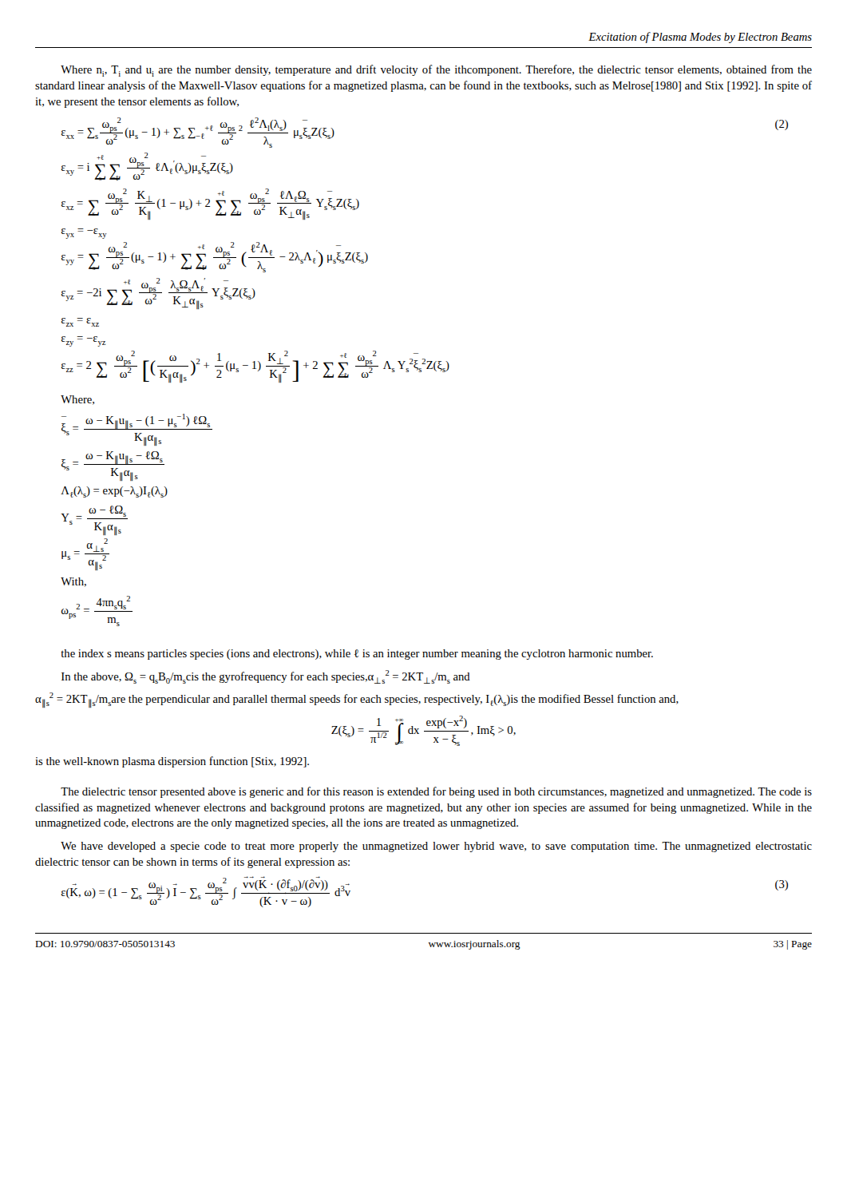Excitation of Plasma Modes by Electron Beams
Where ni, Ti and ui are the number density, temperature and drift velocity of the ithcomponent. Therefore, the dielectric tensor elements, obtained from the standard linear analysis of the Maxwell-Vlasov equations for a magnetized plasma, can be found in the textbooks, such as Melrose[1980] and Stix [1992]. In spite of it, we present the tensor elements as follow,
εxx = ∑sωps2 ω2(μs − 1) + ∑s ∑−ℓ+ℓ ωps ω22 ℓ2Λl(λs) λs μsξsZ(ξs) (2)
εxy = i +ℓ∑s ∑−ℓ ωps2 ω2 ℓΛℓ′(λs)μsξsZ(ξs)
εxz = ∑s ωps2 ω2 K⊥K∥(1 − μs) + 2 +ℓ∑s ∑−ℓ ωps2 ω2 ℓΛℓΩs K⊥α∥s YsξsZ(ξs)
εyx = −εxy
εyy = ∑s ωps2 ω2(μs − 1) + ∑s+ℓ∑−ℓ ωps2 ω2 (ℓ2Λℓ λs − 2λsΛℓ′) μsξsZ(ξs)
εyz = −2i ∑s+ℓ∑−ℓ ωps2 ω2 λsΩsΛℓ′K⊥α∥s YsξsZ(ξs)
εzx = εxz
εzy = −εyz
εzz = 2 ∑s ωps2 ω2 [(ωK∥α∥s)2 + 12(μs − 1) K⊥2 K∥2] + 2 ∑s+ℓ∑−ℓ ωps2 ω2 Λs Ys2ξs2Z(ξs)
Where,
ξs = ω − K∥u∥s − (1 − μs−1) ℓΩs K∥α∥s
ξs = ω − K∥u∥s − ℓΩs K∥α∥s
Λℓ(λs) = exp(−λs)Iℓ(λs)
Ys = ω − ℓΩs K∥α∥s
μs = α⊥s2 α∥s2
With,
ωps2 = 4πnsqs2 ms
the index s means particles species (ions and electrons), while ℓ is an integer number meaning the cyclotron harmonic number.
In the above, Ωs = qsB0/mscis the gyrofrequency for each species,α⊥s2 = 2KT⊥s/ms and
α∥s2 = 2KT∥s/msare the perpendicular and parallel thermal speeds for each species, respectively, Iℓ(λs)is the modified Bessel function and,
Z(ξs) = 1 π1/2 +∞∫−∞ dx exp(−x2) x − ξs, Imξ > 0,
is the well-known plasma dispersion function [Stix, 1992].
The dielectric tensor presented above is generic and for this reason is extended for being used in both circumstances, magnetized and unmagnetized. The code is classified as magnetized whenever electrons and background protons are magnetized, but any other ion species are assumed for being unmagnetized. While in the unmagnetized code, electrons are the only magnetized species, all the ions are treated as unmagnetized.
We have developed a specie code to treat more properly the unmagnetized lower hybrid wave, to save computation time. The unmagnetized electrostatic dielectric tensor can be shown in terms of its general expression as:
ε(K, ω) = (1 − ∑s ωpi ω2) I − ∑s ωps2 ω2 ∫ vv(K · (∂fs0)/(∂v))(K · v − ω) d3v (3)
DOI: 10.9790/0837-0505013143 www.iosrjournals.org 33 | Page